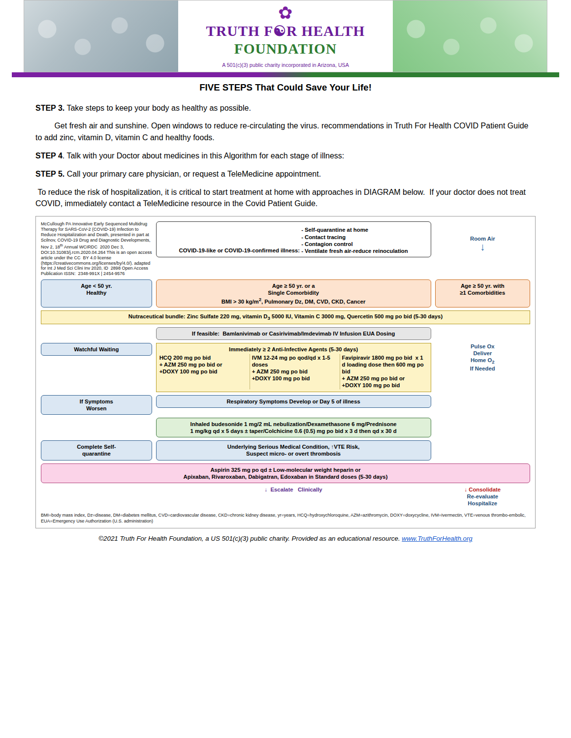✿
TRUTH F☯R HEALTH
FOUNDATION
A 501(c)(3) public charity incorporated in Arizona, USA
FIVE STEPS That Could Save Your Life!
STEP 3. Take steps to keep your body as healthy as possible.
Get fresh air and sunshine. Open windows to reduce re-circulating the virus. recommendations in Truth For Health COVID Patient Guide to add zinc, vitamin D, vitamin C and healthy foods.
STEP 4. Talk with your Doctor about medicines in this Algorithm for each stage of illness:
STEP 5. Call your primary care physician, or request a TeleMedicine appointment.
To reduce the risk of hospitalization, it is critical to start treatment at home with approaches in DIAGRAM below. If your doctor does not treat COVID, immediately contact a TeleMedicine resource in the Covid Patient Guide.
McCullough PA Innovative Early Sequenced Multidrug Therapy for SARS-CoV-2 (COVID-19) Infection to Reduce Hospitalization and Death, presented in part at Scilnov, COVID-19 Drug and Diagnostic Developments, Nov 2, 18th Annual WCIRDC 2020 Dec 3, DOI:10.31083/j.rcm.2020.04.264 This is an open access article under the CC BY 4.0 license (https://creativecommons.org/licenses/by/4.0/). adapted for Int J Med Sci Clini Inv 2020, ID 2898 Open Access Publication ISSN: 2348-991X | 2454-9576
COVID-19-like or COVID-19-confirmed illness:
Self-quarantine at home
Contact tracing
Contagion control
Ventilate fresh air-reduce reinoculation
Room Air
↓
Age < 50 yr.
Healthy
Age ≥ 50 yr. or a
Single Comorbidity
BMI > 30 kg/m2, Pulmonary Dz, DM, CVD, CKD, Cancer
Age ≥ 50 yr. with
≥1 Comorbidities
Nutraceutical bundle: Zinc Sulfate 220 mg, vitamin D3 5000 IU, Vitamin C 3000 mg, Quercetin 500 mg po bid (5-30 days)
If feasible: Bamlanivimab or Casirivimab/Imdevimab IV Infusion EUA Dosing
Watchful Waiting
Immediately ≥ 2 Anti-Infective Agents (5-30 days)
HCQ 200 mg po bid
+ AZM 250 mg po bid or
+DOXY 100 mg po bid
IVM 12-24 mg po qod/qd x 1-5 doses
+ AZM 250 mg po bid
+DOXY 100 mg po bid
Favipiravir 1800 mg po bid x 1 d loading dose then 600 mg po bid
+ AZM 250 mg po bid or
+DOXY 100 mg po bid
Pulse Ox
Deliver
Home O2
If Needed
If Symptoms
Worsen
Respiratory Symptoms Develop or Day 5 of illness
Inhaled budesonide 1 mg/2 mL nebulization/Dexamethasone 6 mg/Prednisone
1 mg/kg qd x 5 days ± taper/Colchicine 0.6 (0.5) mg po bid x 3 d then qd x 30 d
Complete Self-
quarantine
Underlying Serious Medical Condition, ↑VTE Risk,
Suspect micro- or overt thrombosis
Aspirin 325 mg po qd ± Low-molecular weight heparin or
Apixaban, Rivaroxaban, Dabigatran, Edoxaban in Standard doses (5-30 days)
↓ Escalate Clinically
↓ Consolidate
Re-evaluate
Hospitalize
BMI=body mass index, Dz=disease, DM=diabetes mellitus, CVD=cardiovascular disease, CKD=chronic kidney disease, yr=years, HCQ=hydroxychloroquine, AZM=azithromycin, DOXY=doxycycline, IVM=Ivermectin, VTE=venous thrombo-embolic, EUA=Emergency Use Authorization (U.S. administration)
©2021 Truth For Health Foundation, a US 501(c)(3) public charity. Provided as an educational resource. www.TruthForHealth.org